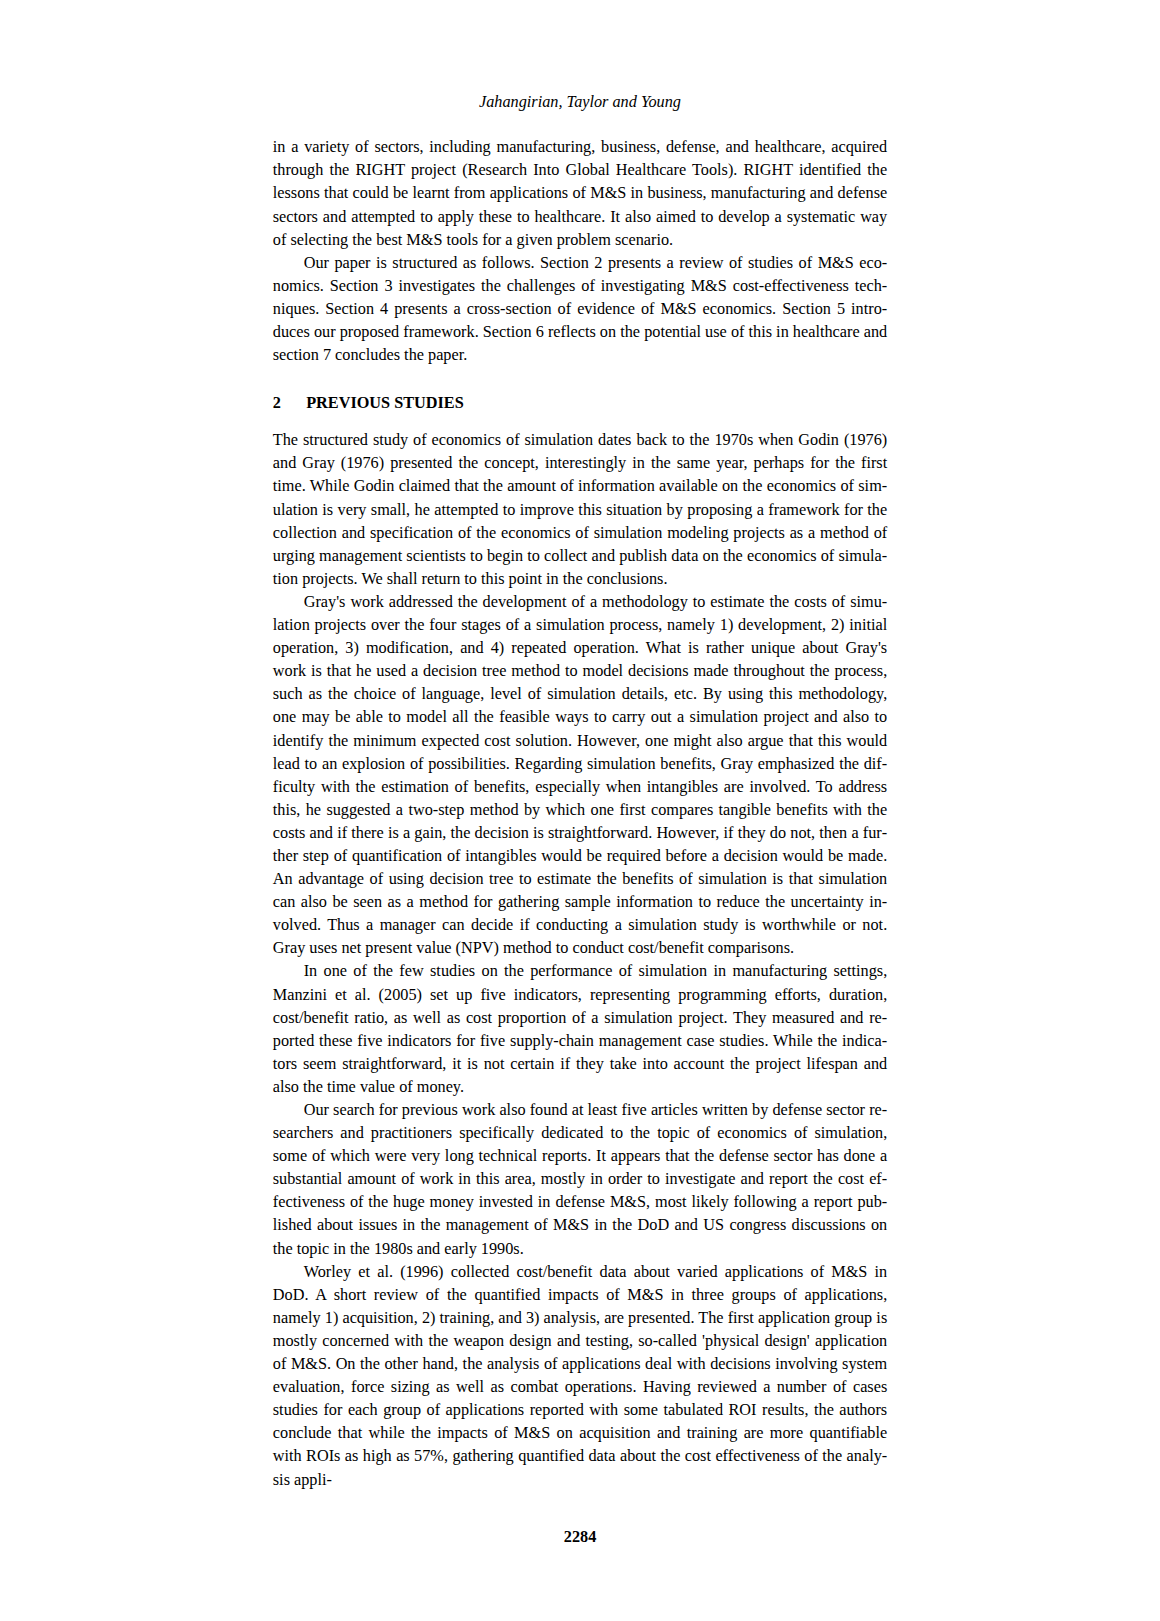Jahangirian, Taylor and Young
in a variety of sectors, including manufacturing, business, defense, and healthcare, acquired through the RIGHT project (Research Into Global Healthcare Tools). RIGHT identified the lessons that could be learnt from applications of M&S in business, manufacturing and defense sectors and attempted to apply these to healthcare. It also aimed to develop a systematic way of selecting the best M&S tools for a given problem scenario.
Our paper is structured as follows. Section 2 presents a review of studies of M&S economics. Section 3 investigates the challenges of investigating M&S cost-effectiveness techniques. Section 4 presents a cross-section of evidence of M&S economics. Section 5 introduces our proposed framework. Section 6 reflects on the potential use of this in healthcare and section 7 concludes the paper.
2 PREVIOUS STUDIES
The structured study of economics of simulation dates back to the 1970s when Godin (1976) and Gray (1976) presented the concept, interestingly in the same year, perhaps for the first time. While Godin claimed that the amount of information available on the economics of simulation is very small, he attempted to improve this situation by proposing a framework for the collection and specification of the economics of simulation modeling projects as a method of urging management scientists to begin to collect and publish data on the economics of simulation projects. We shall return to this point in the conclusions.
Gray's work addressed the development of a methodology to estimate the costs of simulation projects over the four stages of a simulation process, namely 1) development, 2) initial operation, 3) modification, and 4) repeated operation. What is rather unique about Gray's work is that he used a decision tree method to model decisions made throughout the process, such as the choice of language, level of simulation details, etc. By using this methodology, one may be able to model all the feasible ways to carry out a simulation project and also to identify the minimum expected cost solution. However, one might also argue that this would lead to an explosion of possibilities. Regarding simulation benefits, Gray emphasized the difficulty with the estimation of benefits, especially when intangibles are involved. To address this, he suggested a two-step method by which one first compares tangible benefits with the costs and if there is a gain, the decision is straightforward. However, if they do not, then a further step of quantification of intangibles would be required before a decision would be made. An advantage of using decision tree to estimate the benefits of simulation is that simulation can also be seen as a method for gathering sample information to reduce the uncertainty involved. Thus a manager can decide if conducting a simulation study is worthwhile or not. Gray uses net present value (NPV) method to conduct cost/benefit comparisons.
In one of the few studies on the performance of simulation in manufacturing settings, Manzini et al. (2005) set up five indicators, representing programming efforts, duration, cost/benefit ratio, as well as cost proportion of a simulation project. They measured and reported these five indicators for five supply-chain management case studies. While the indicators seem straightforward, it is not certain if they take into account the project lifespan and also the time value of money.
Our search for previous work also found at least five articles written by defense sector researchers and practitioners specifically dedicated to the topic of economics of simulation, some of which were very long technical reports. It appears that the defense sector has done a substantial amount of work in this area, mostly in order to investigate and report the cost effectiveness of the huge money invested in defense M&S, most likely following a report published about issues in the management of M&S in the DoD and US congress discussions on the topic in the 1980s and early 1990s.
Worley et al. (1996) collected cost/benefit data about varied applications of M&S in DoD. A short review of the quantified impacts of M&S in three groups of applications, namely 1) acquisition, 2) training, and 3) analysis, are presented. The first application group is mostly concerned with the weapon design and testing, so-called 'physical design' application of M&S. On the other hand, the analysis of applications deal with decisions involving system evaluation, force sizing as well as combat operations. Having reviewed a number of cases studies for each group of applications reported with some tabulated ROI results, the authors conclude that while the impacts of M&S on acquisition and training are more quantifiable with ROIs as high as 57%, gathering quantified data about the cost effectiveness of the analysis appli-
2284